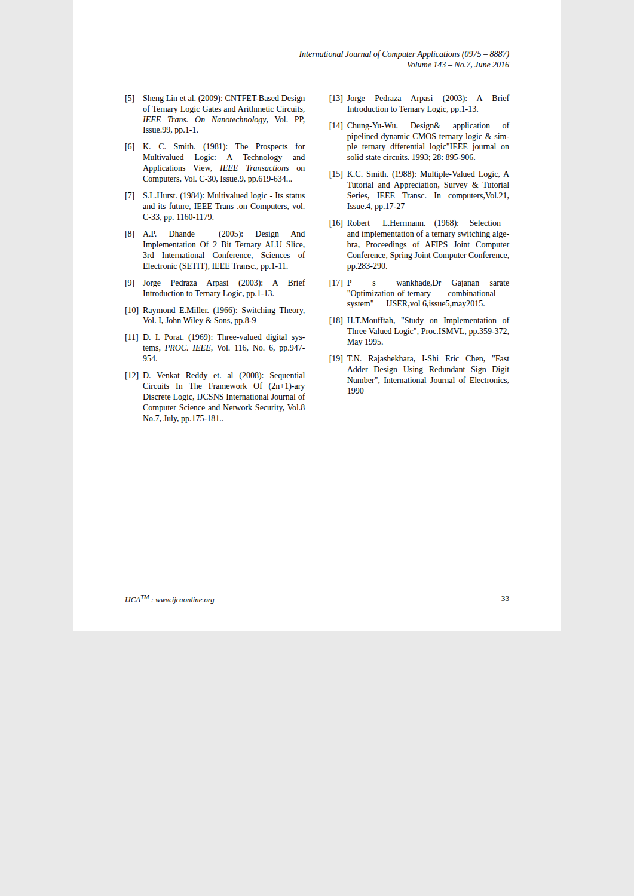International Journal of Computer Applications (0975 – 8887)
Volume 143 – No.7, June 2016
[5] Sheng Lin et al. (2009): CNTFET-Based Design of Ternary Logic Gates and Arithmetic Circuits, IEEE Trans. On Nanotechnology, Vol. PP, Issue.99, pp.1-1.
[6] K. C. Smith. (1981): The Prospects for Multivalued Logic: A Technology and Applications View, IEEE Transactions on Computers, Vol. C-30, Issue.9, pp.619-634...
[7] S.L.Hurst. (1984): Multivalued logic - Its status and its future, IEEE Trans .on Computers, vol. C-33, pp. 1160-1179.
[8] A.P. Dhande (2005): Design And Implementation Of 2 Bit Ternary ALU Slice, 3rd International Conference, Sciences of Electronic (SETIT), IEEE Transc., pp.1-11.
[9] Jorge Pedraza Arpasi (2003): A Brief Introduction to Ternary Logic, pp.1-13.
[10] Raymond E.Miller. (1966): Switching Theory, Vol. I, John Wiley & Sons, pp.8-9
[11] D. I. Porat. (1969): Three-valued digital systems, PROC. IEEE, Vol. 116, No. 6, pp.947-954.
[12] D. Venkat Reddy et. al (2008): Sequential Circuits In The Framework Of (2n+1)-ary Discrete Logic, IJCSNS International Journal of Computer Science and Network Security, Vol.8 No.7, July, pp.175-181..
[13] Jorge Pedraza Arpasi (2003): A Brief Introduction to Ternary Logic, pp.1-13.
[14] Chung-Yu-Wu. Design& application of pipelined dynamic CMOS ternary logic & simple ternary dfferential logic"IEEE journal on solid state circuits. 1993; 28: 895-906.
[15] K.C. Smith. (1988): Multiple-Valued Logic, A Tutorial and Appreciation, Survey & Tutorial Series, IEEE Transc. In computers,Vol.21, Issue.4, pp.17-27
[16] Robert L.Herrmann. (1968): Selection and implementation of a ternary switching algebra, Proceedings of AFIPS Joint Computer Conference, Spring Joint Computer Conference, pp.283-290.
[17] P s wankhade,Dr Gajanan sarate "Optimization of ternary combinational system" IJSER,vol 6,issue5,may2015.
[18] H.T.Moufftah, "Study on Implementation of Three Valued Logic", Proc.ISMVL, pp.359-372, May 1995.
[19] T.N. Rajashekhara, I-Shi Eric Chen, "Fast Adder Design Using Redundant Sign Digit Number", International Journal of Electronics, 1990
IJCATM : www.ijcaonline.org 33